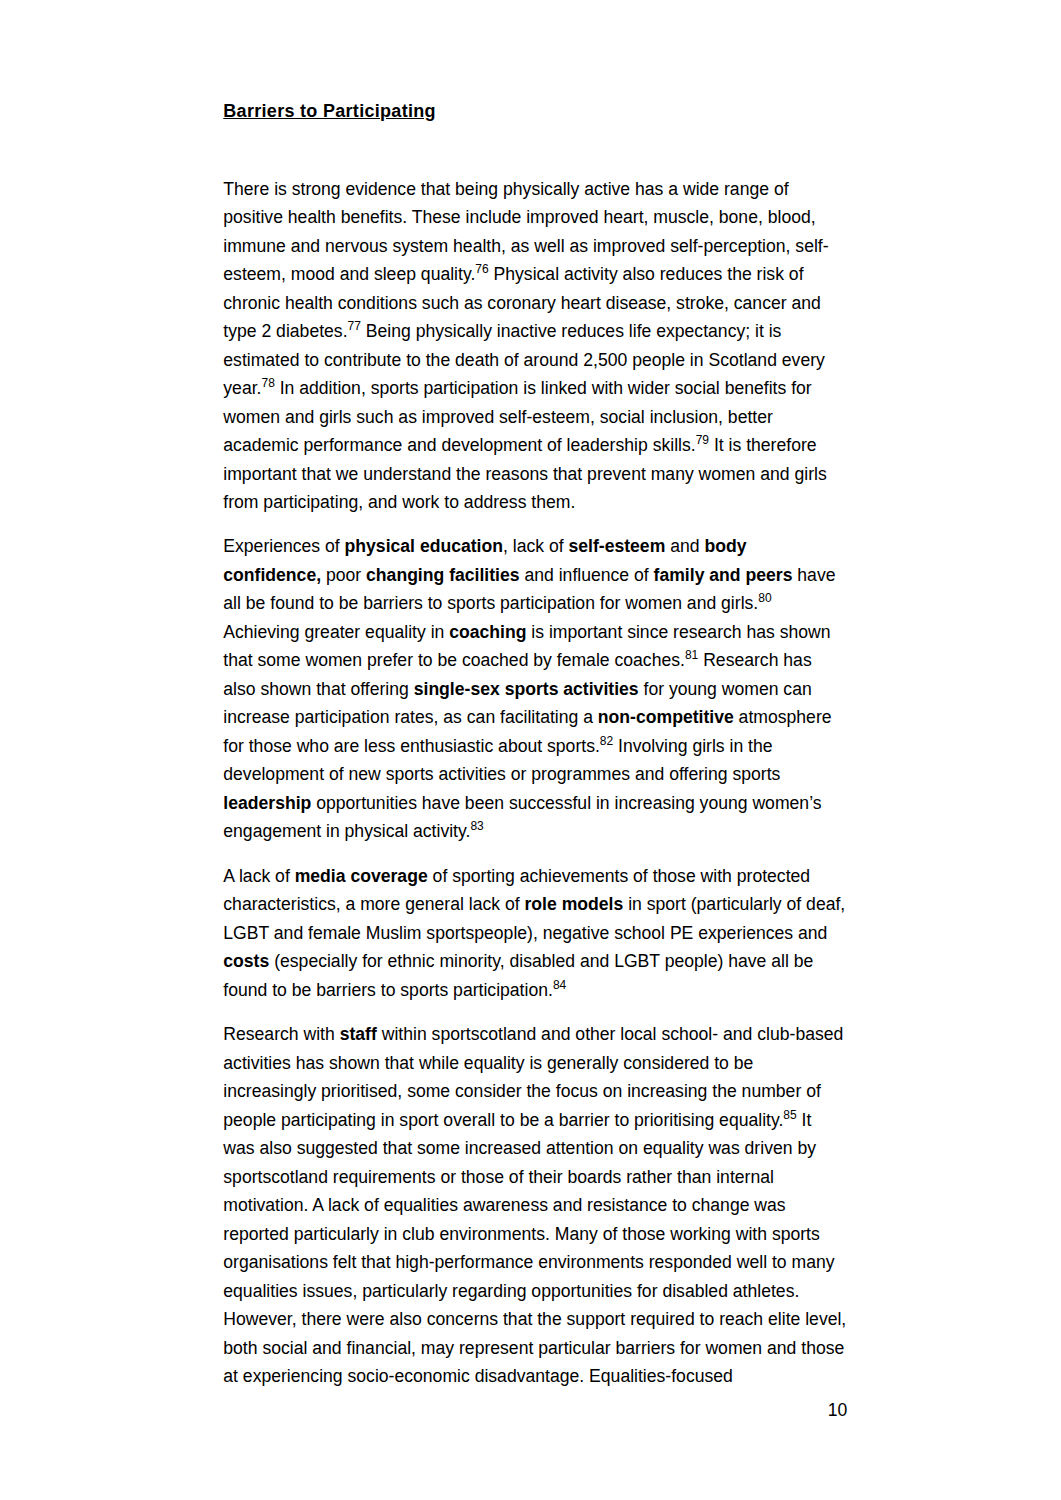Barriers to Participating
There is strong evidence that being physically active has a wide range of positive health benefits. These include improved heart, muscle, bone, blood, immune and nervous system health, as well as improved self-perception, self-esteem, mood and sleep quality.76 Physical activity also reduces the risk of chronic health conditions such as coronary heart disease, stroke, cancer and type 2 diabetes.77 Being physically inactive reduces life expectancy; it is estimated to contribute to the death of around 2,500 people in Scotland every year.78 In addition, sports participation is linked with wider social benefits for women and girls such as improved self-esteem, social inclusion, better academic performance and development of leadership skills.79 It is therefore important that we understand the reasons that prevent many women and girls from participating, and work to address them.
Experiences of physical education, lack of self-esteem and body confidence, poor changing facilities and influence of family and peers have all be found to be barriers to sports participation for women and girls.80 Achieving greater equality in coaching is important since research has shown that some women prefer to be coached by female coaches.81 Research has also shown that offering single-sex sports activities for young women can increase participation rates, as can facilitating a non-competitive atmosphere for those who are less enthusiastic about sports.82 Involving girls in the development of new sports activities or programmes and offering sports leadership opportunities have been successful in increasing young women’s engagement in physical activity.83
A lack of media coverage of sporting achievements of those with protected characteristics, a more general lack of role models in sport (particularly of deaf, LGBT and female Muslim sportspeople), negative school PE experiences and costs (especially for ethnic minority, disabled and LGBT people) have all be found to be barriers to sports participation.84
Research with staff within sportscotland and other local school- and club-based activities has shown that while equality is generally considered to be increasingly prioritised, some consider the focus on increasing the number of people participating in sport overall to be a barrier to prioritising equality.85 It was also suggested that some increased attention on equality was driven by sportscotland requirements or those of their boards rather than internal motivation. A lack of equalities awareness and resistance to change was reported particularly in club environments. Many of those working with sports organisations felt that high-performance environments responded well to many equalities issues, particularly regarding opportunities for disabled athletes. However, there were also concerns that the support required to reach elite level, both social and financial, may represent particular barriers for women and those at experiencing socio-economic disadvantage. Equalities-focused
10